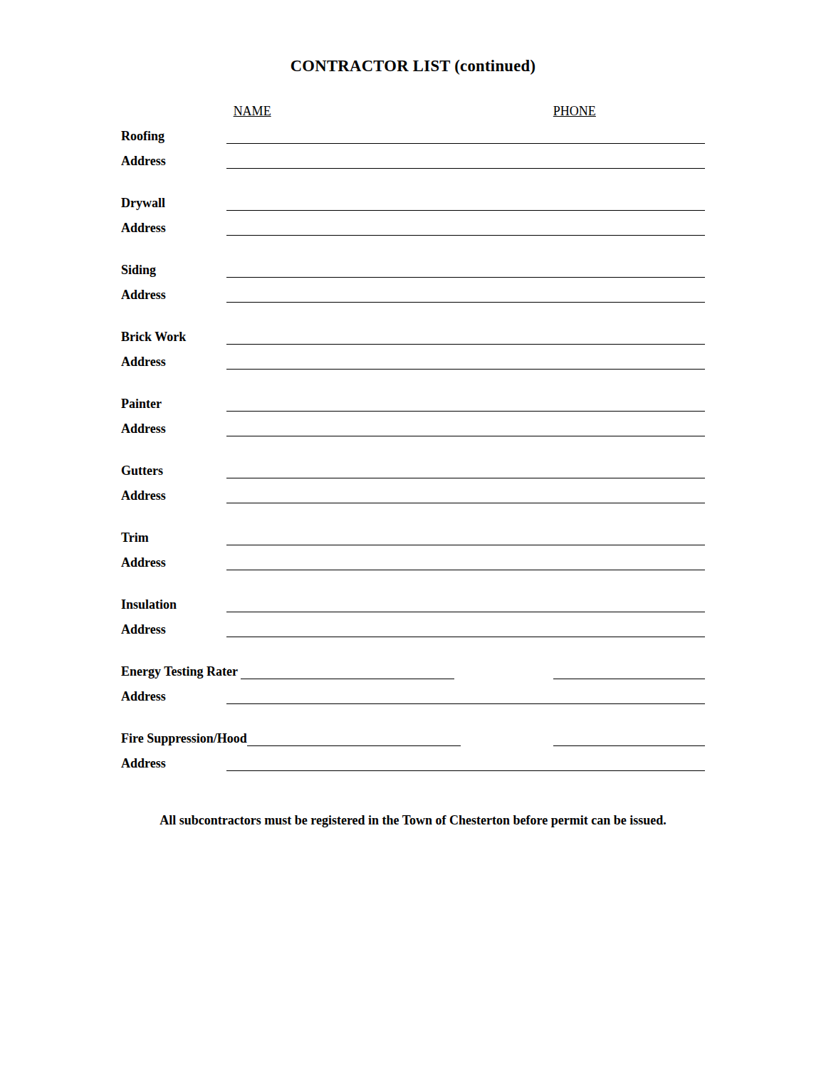CONTRACTOR LIST (continued)
| | NAME | PHONE |
| Roofing | | |
| Address | |
| Drywall | | |
| Address | |
| Siding | | |
| Address | |
| Brick Work | | |
| Address | |
| Painter | | |
| Address | |
| Gutters | | |
| Address | |
| Trim | | |
| Address | |
| Insulation | | |
| Address | |
| Energy Testing Rater | |
| Address | |
| Fire Suppression/Hood | |
| Address | |
All subcontractors must be registered in the Town of Chesterton before permit can be issued.